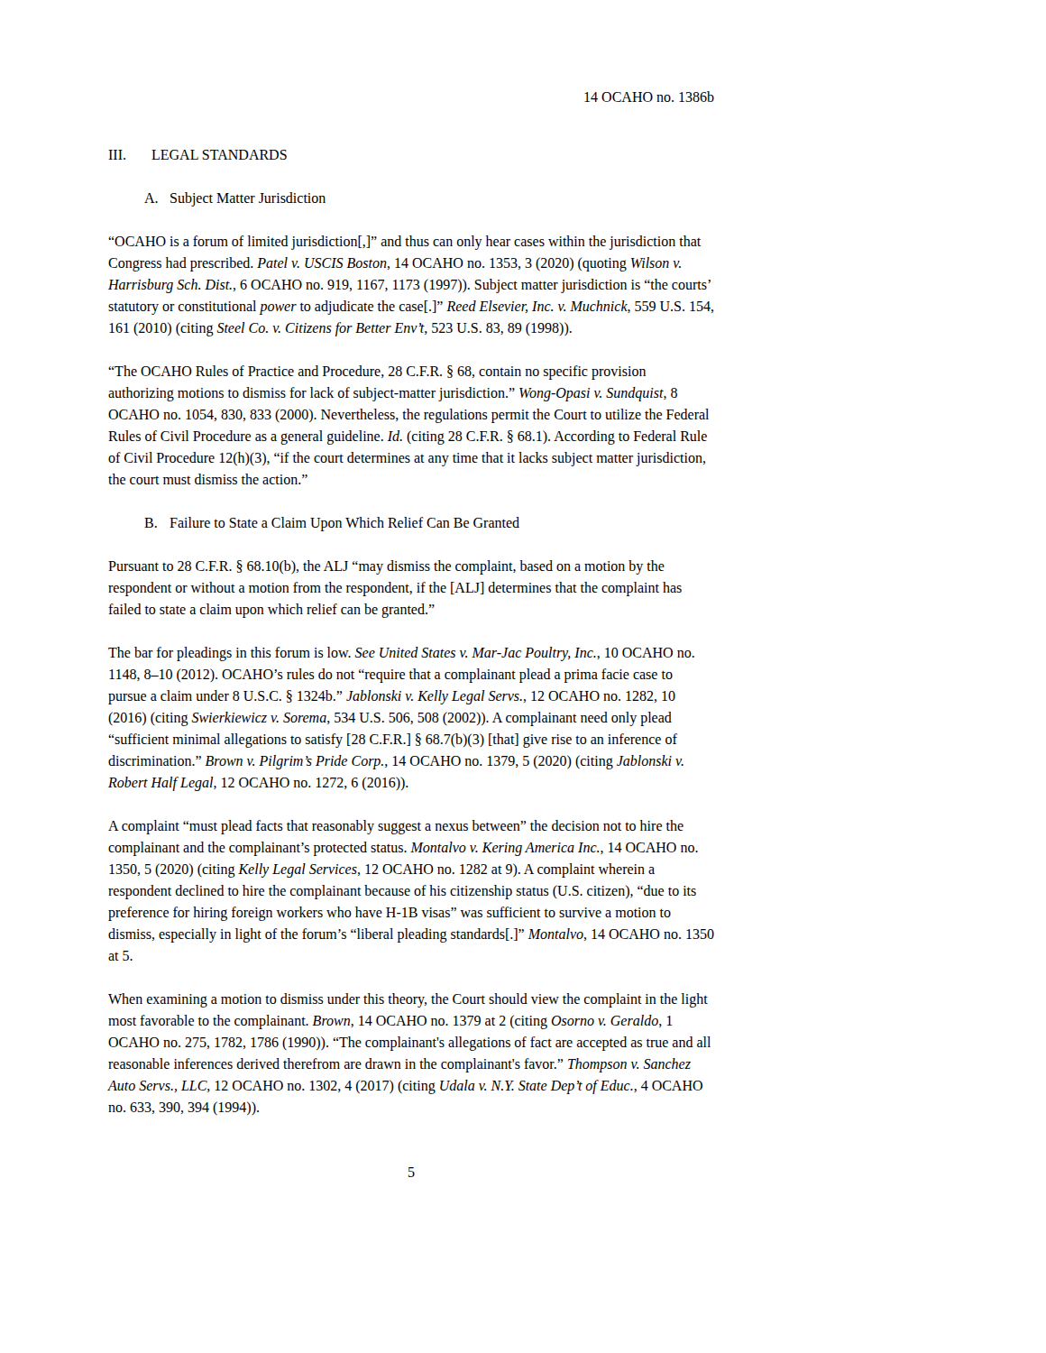14 OCAHO no. 1386b
III. LEGAL STANDARDS
A. Subject Matter Jurisdiction
“OCAHO is a forum of limited jurisdiction[,]” and thus can only hear cases within the jurisdiction that Congress had prescribed. Patel v. USCIS Boston, 14 OCAHO no. 1353, 3 (2020) (quoting Wilson v. Harrisburg Sch. Dist., 6 OCAHO no. 919, 1167, 1173 (1997)). Subject matter jurisdiction is “the courts’ statutory or constitutional power to adjudicate the case[.]” Reed Elsevier, Inc. v. Muchnick, 559 U.S. 154, 161 (2010) (citing Steel Co. v. Citizens for Better Env’t, 523 U.S. 83, 89 (1998)).
“The OCAHO Rules of Practice and Procedure, 28 C.F.R. § 68, contain no specific provision authorizing motions to dismiss for lack of subject-matter jurisdiction.” Wong-Opasi v. Sundquist, 8 OCAHO no. 1054, 830, 833 (2000). Nevertheless, the regulations permit the Court to utilize the Federal Rules of Civil Procedure as a general guideline. Id. (citing 28 C.F.R. § 68.1). According to Federal Rule of Civil Procedure 12(h)(3), “if the court determines at any time that it lacks subject matter jurisdiction, the court must dismiss the action.”
B. Failure to State a Claim Upon Which Relief Can Be Granted
Pursuant to 28 C.F.R. § 68.10(b), the ALJ “may dismiss the complaint, based on a motion by the respondent or without a motion from the respondent, if the [ALJ] determines that the complaint has failed to state a claim upon which relief can be granted.”
The bar for pleadings in this forum is low. See United States v. Mar-Jac Poultry, Inc., 10 OCAHO no. 1148, 8–10 (2012). OCAHO’s rules do not “require that a complainant plead a prima facie case to pursue a claim under 8 U.S.C. § 1324b.” Jablonski v. Kelly Legal Servs., 12 OCAHO no. 1282, 10 (2016) (citing Swierkiewicz v. Sorema, 534 U.S. 506, 508 (2002)). A complainant need only plead “sufficient minimal allegations to satisfy [28 C.F.R.] § 68.7(b)(3) [that] give rise to an inference of discrimination.” Brown v. Pilgrim’s Pride Corp., 14 OCAHO no. 1379, 5 (2020) (citing Jablonski v. Robert Half Legal, 12 OCAHO no. 1272, 6 (2016)).
A complaint “must plead facts that reasonably suggest a nexus between” the decision not to hire the complainant and the complainant’s protected status. Montalvo v. Kering America Inc., 14 OCAHO no. 1350, 5 (2020) (citing Kelly Legal Services, 12 OCAHO no. 1282 at 9). A complaint wherein a respondent declined to hire the complainant because of his citizenship status (U.S. citizen), “due to its preference for hiring foreign workers who have H-1B visas” was sufficient to survive a motion to dismiss, especially in light of the forum’s “liberal pleading standards[.]” Montalvo, 14 OCAHO no. 1350 at 5.
When examining a motion to dismiss under this theory, the Court should view the complaint in the light most favorable to the complainant. Brown, 14 OCAHO no. 1379 at 2 (citing Osorno v. Geraldo, 1 OCAHO no. 275, 1782, 1786 (1990)). “The complainant's allegations of fact are accepted as true and all reasonable inferences derived therefrom are drawn in the complainant's favor.” Thompson v. Sanchez Auto Servs., LLC, 12 OCAHO no. 1302, 4 (2017) (citing Udala v. N.Y. State Dep’t of Educ., 4 OCAHO no. 633, 390, 394 (1994)).
5